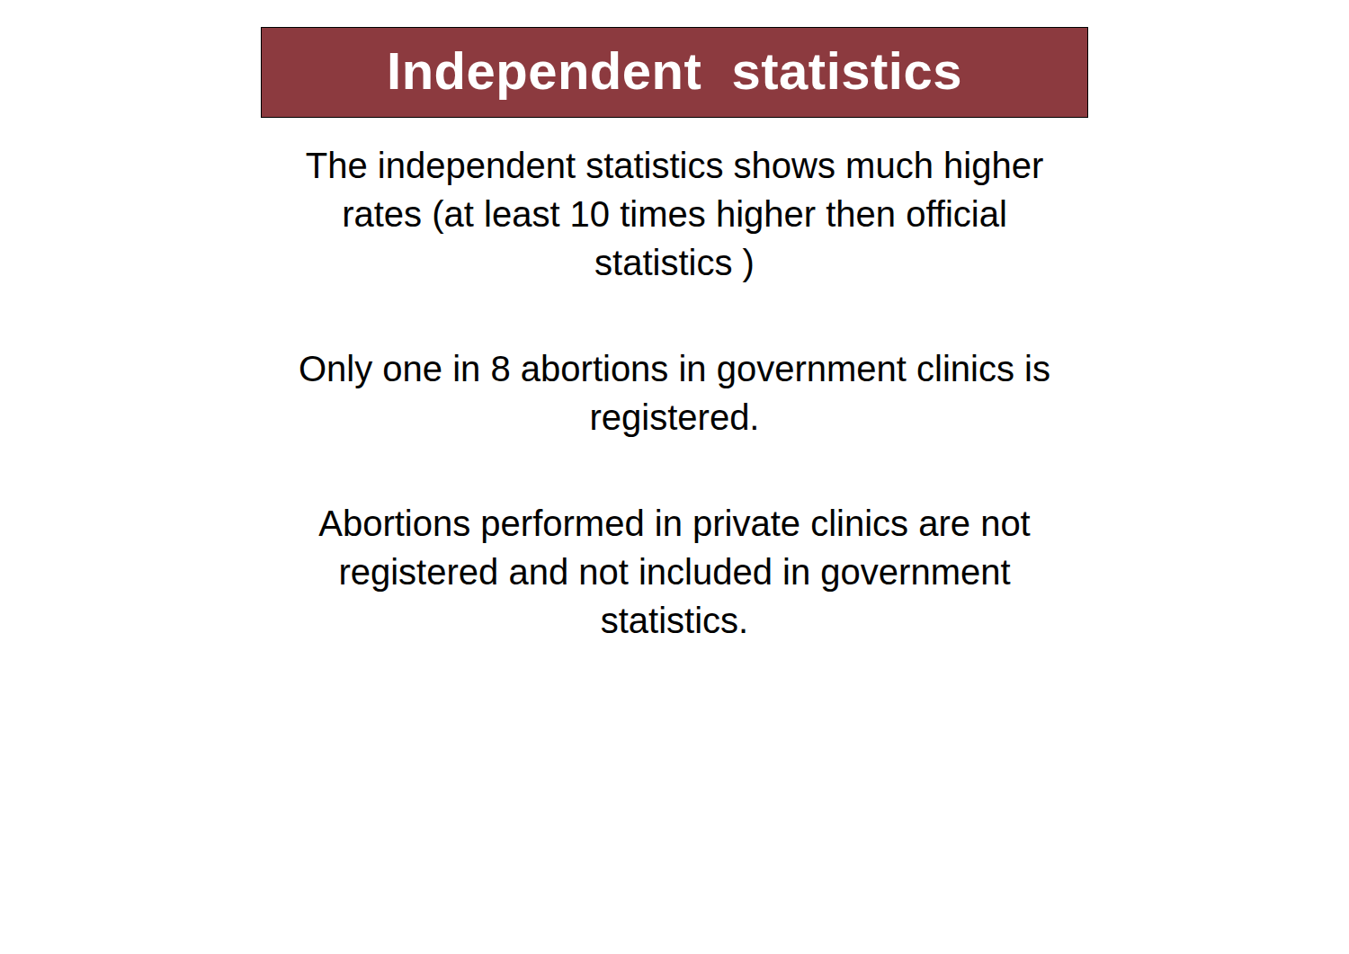Independent statistics
The independent statistics shows much higher rates (at least 10 times higher then official statistics )
Only one in 8 abortions in government clinics is registered.
Abortions performed in private clinics are not registered and not included in government statistics.